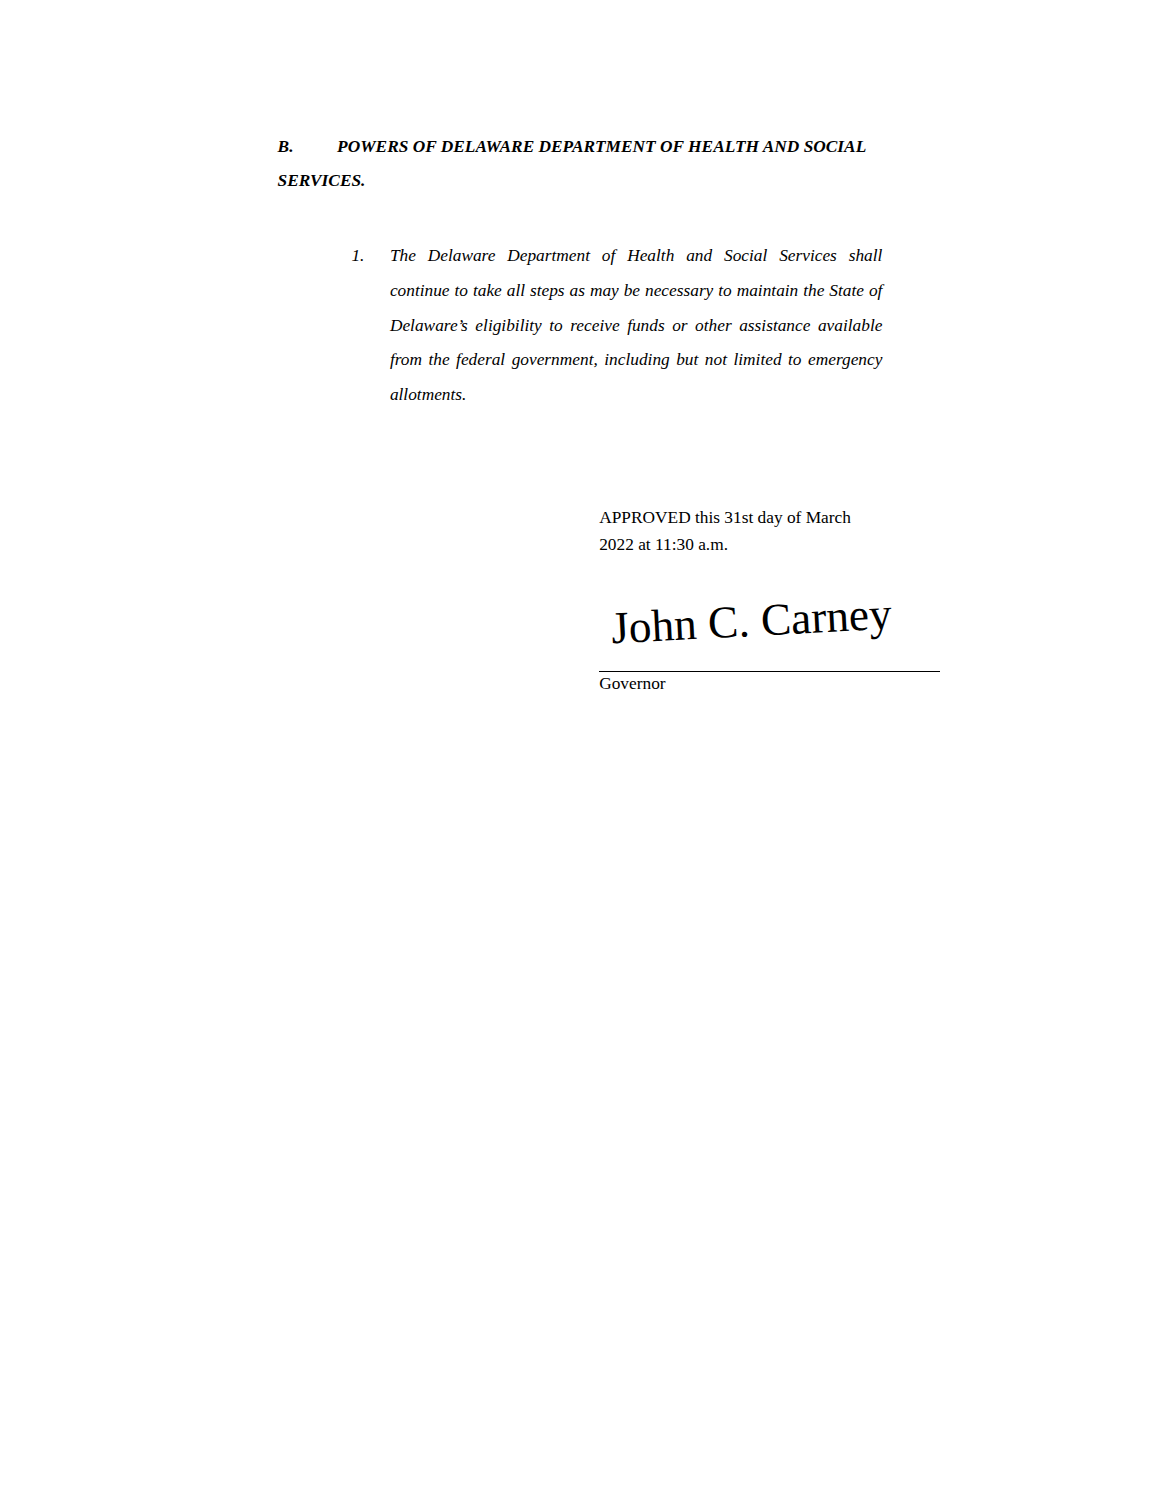B. POWERS OF DELAWARE DEPARTMENT OF HEALTH AND SOCIAL SERVICES.
The Delaware Department of Health and Social Services shall continue to take all steps as may be necessary to maintain the State of Delaware’s eligibility to receive funds or other assistance available from the federal government, including but not limited to emergency allotments.
APPROVED this 31st day of March 2022 at 11:30 a.m.
John C. Carney
Governor